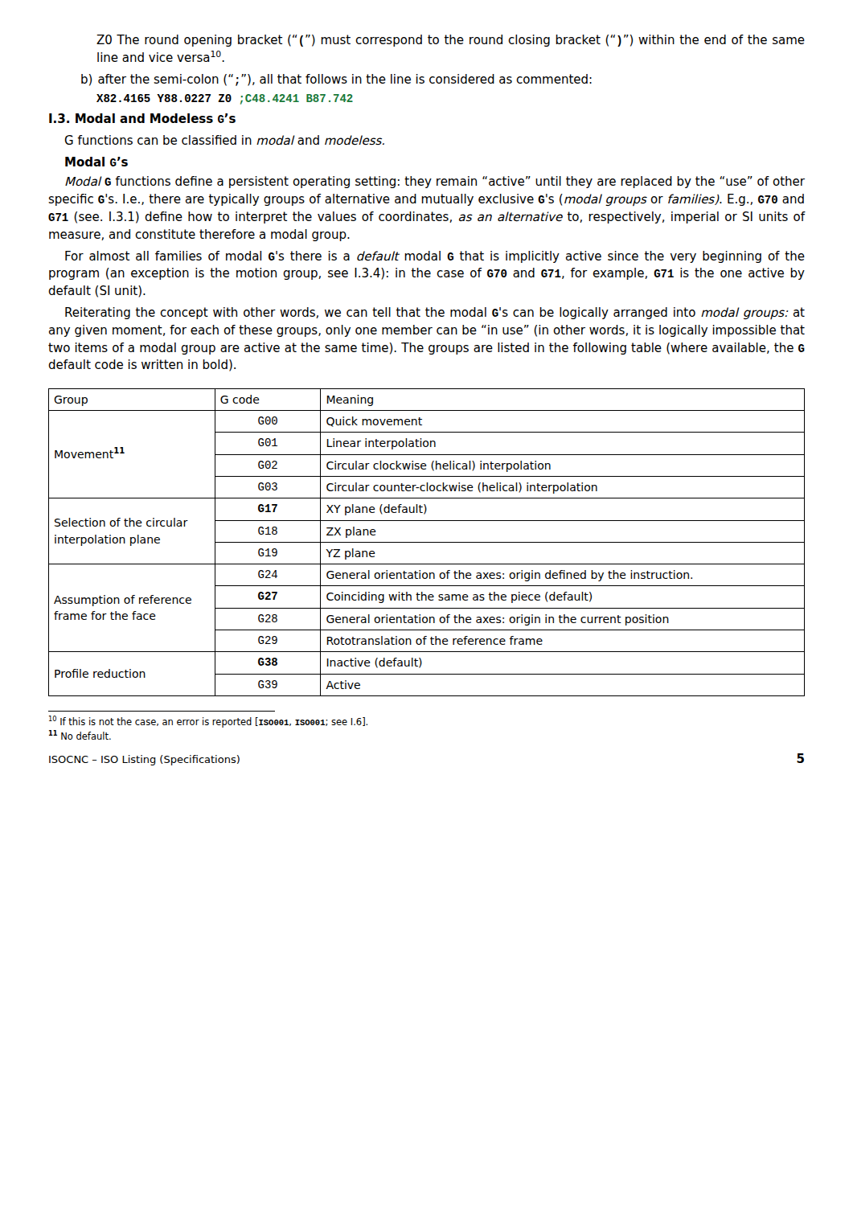Z0 The round opening bracket (“(”) must correspond to the round closing bracket (“)”) within the end of the same line and vice versa10.
b) after the semi-colon (“;”), all that follows in the line is considered as commented:
X82.4165 Y88.0227 Z0 ;C48.4241 B87.742
I.3. Modal and Modeless G’s
G functions can be classified in modal and modeless.
Modal G’s
Modal G functions define a persistent operating setting: they remain “active” until they are replaced by the “use” of other specific G's. I.e., there are typically groups of alternative and mutually exclusive G's (modal groups or families). E.g., G70 and G71 (see. I.3.1) define how to interpret the values of coordinates, as an alternative to, respectively, imperial or SI units of measure, and constitute therefore a modal group.
For almost all families of modal G's there is a default modal G that is implicitly active since the very beginning of the program (an exception is the motion group, see I.3.4): in the case of G70 and G71, for example, G71 is the one active by default (SI unit).
Reiterating the concept with other words, we can tell that the modal G's can be logically arranged into modal groups: at any given moment, for each of these groups, only one member can be “in use” (in other words, it is logically impossible that two items of a modal group are active at the same time). The groups are listed in the following table (where available, the G default code is written in bold).
| Group | G code | Meaning |
| --- | --- | --- |
| Movement 11 | G00 | Quick movement |
| G01 | Linear interpolation |
| G02 | Circular clockwise (helical) interpolation |
| G03 | Circular counter-clockwise (helical) interpolation |
| Selection of the circular interpolation plane | G17 | XY plane (default) |
| G18 | ZX plane |
| G19 | YZ plane |
| Assumption of reference frame for the face | G24 | General orientation of the axes: origin defined by the instruction. |
| G27 | Coinciding with the same as the piece (default) |
| G28 | General orientation of the axes: origin in the current position |
| G29 | Rototranslation of the reference frame |
| Profile reduction | G38 | Inactive (default) |
| G39 | Active |
10 If this is not the case, an error is reported [ISO001, ISO001; see I.6].
11 No default.
ISOCNC – ISO Listing (Specifications) 5